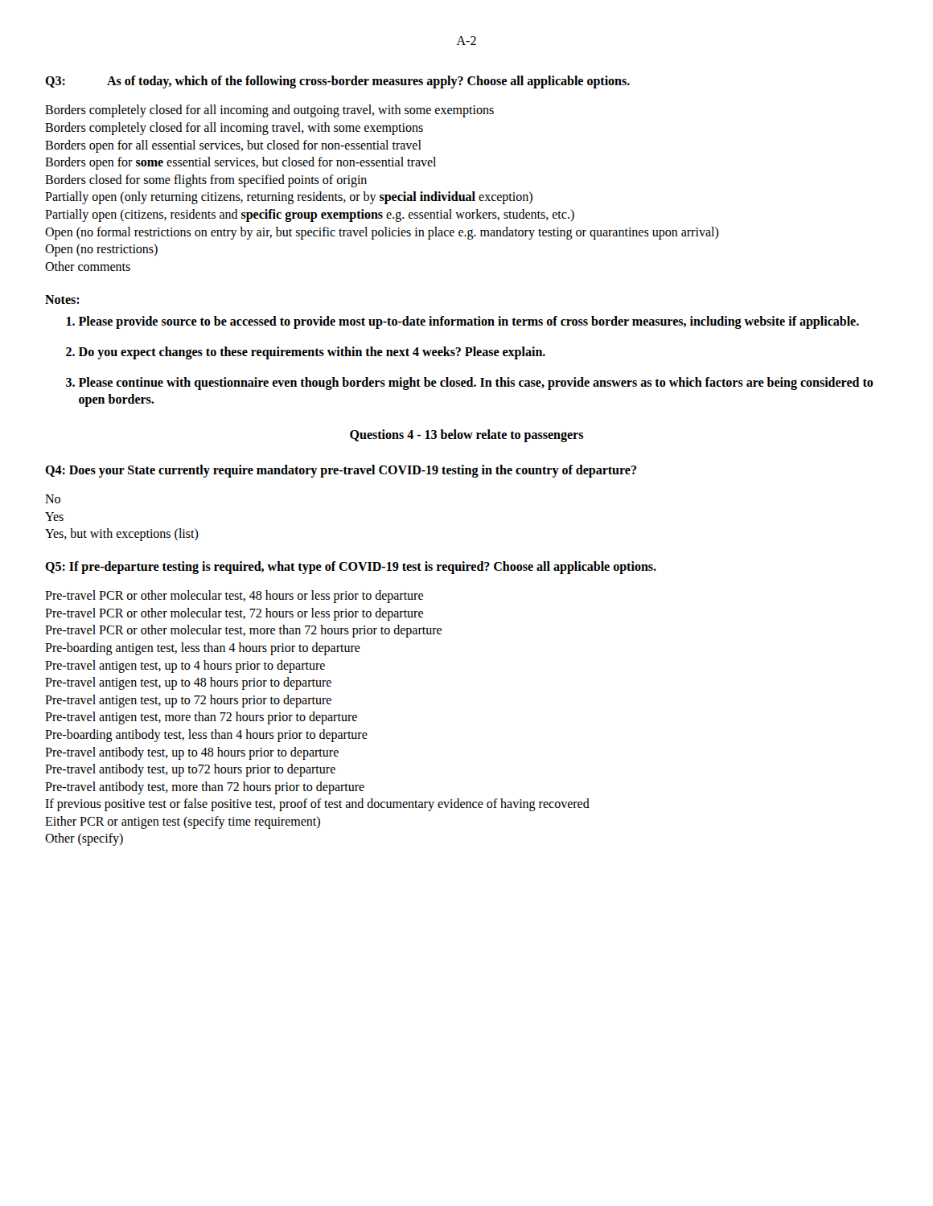A-2
Q3: As of today, which of the following cross-border measures apply? Choose all applicable options.
Borders completely closed for all incoming and outgoing travel, with some exemptions
Borders completely closed for all incoming travel, with some exemptions
Borders open for all essential services, but closed for non-essential travel
Borders open for some essential services, but closed for non-essential travel
Borders closed for some flights from specified points of origin
Partially open (only returning citizens, returning residents, or by special individual exception)
Partially open (citizens, residents and specific group exemptions e.g. essential workers, students, etc.)
Open (no formal restrictions on entry by air, but specific travel policies in place e.g. mandatory testing or quarantines upon arrival)
Open (no restrictions)
Other comments
Notes:
Please provide source to be accessed to provide most up-to-date information in terms of cross border measures, including website if applicable.
Do you expect changes to these requirements within the next 4 weeks? Please explain.
Please continue with questionnaire even though borders might be closed. In this case, provide answers as to which factors are being considered to open borders.
Questions 4 - 13 below relate to passengers
Q4: Does your State currently require mandatory pre-travel COVID-19 testing in the country of departure?
No
Yes
Yes, but with exceptions (list)
Q5: If pre-departure testing is required, what type of COVID-19 test is required? Choose all applicable options.
Pre-travel PCR or other molecular test, 48 hours or less prior to departure
Pre-travel PCR or other molecular test, 72 hours or less prior to departure
Pre-travel PCR or other molecular test, more than 72 hours prior to departure
Pre-boarding antigen test, less than 4 hours prior to departure
Pre-travel antigen test, up to 4 hours prior to departure
Pre-travel antigen test, up to 48 hours prior to departure
Pre-travel antigen test, up to 72 hours prior to departure
Pre-travel antigen test, more than 72 hours prior to departure
Pre-boarding antibody test, less than 4 hours prior to departure
Pre-travel antibody test, up to 48 hours prior to departure
Pre-travel antibody test, up to72 hours prior to departure
Pre-travel antibody test, more than 72 hours prior to departure
If previous positive test or false positive test, proof of test and documentary evidence of having recovered
Either PCR or antigen test (specify time requirement)
Other (specify)